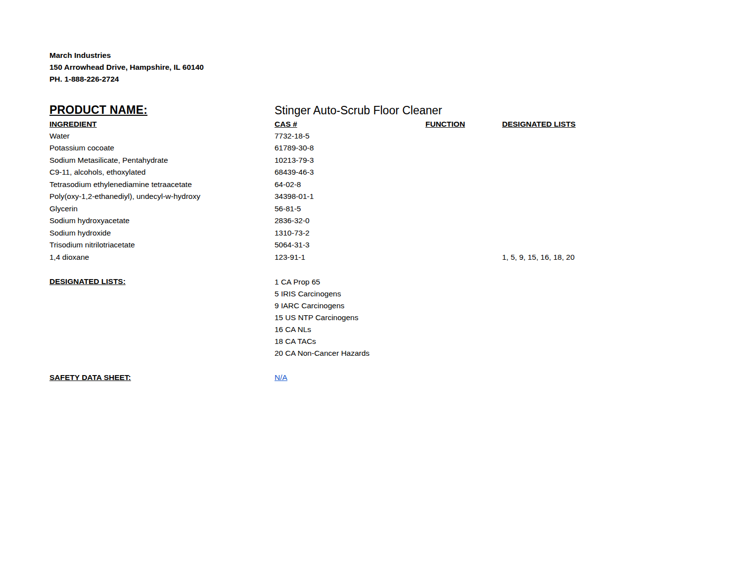March Industries
150 Arrowhead Drive, Hampshire, IL 60140
PH. 1-888-226-2724
| PRODUCT NAME: | Stinger Auto-Scrub Floor Cleaner |
| INGREDIENT | CAS # | FUNCTION | DESIGNATED LISTS |
| Water | 7732-18-5 | | |
| Potassium cocoate | 61789-30-8 | | |
| Sodium Metasilicate, Pentahydrate | 10213-79-3 | | |
| C9-11, alcohols, ethoxylated | 68439-46-3 | | |
| Tetrasodium ethylenediamine tetraacetate | 64-02-8 | | |
| Poly(oxy-1,2-ethanediyl), undecyl-w-hydroxy | 34398-01-1 | | |
| Glycerin | 56-81-5 | | |
| Sodium hydroxyacetate | 2836-32-0 | | |
| Sodium hydroxide | 1310-73-2 | | |
| Trisodium nitrilotriacetate | 5064-31-3 | | |
| 1,4 dioxane | 123-91-1 | | 1, 5, 9, 15, 16, 18, 20 |
| DESIGNATED LISTS: | 1 CA Prop 65 5 IRIS Carcinogens 9 IARC Carcinogens 15 US NTP Carcinogens 16 CA NLs 18 CA TACs 20 CA Non-Cancer Hazards |
| SAFETY DATA SHEET: | N/A |